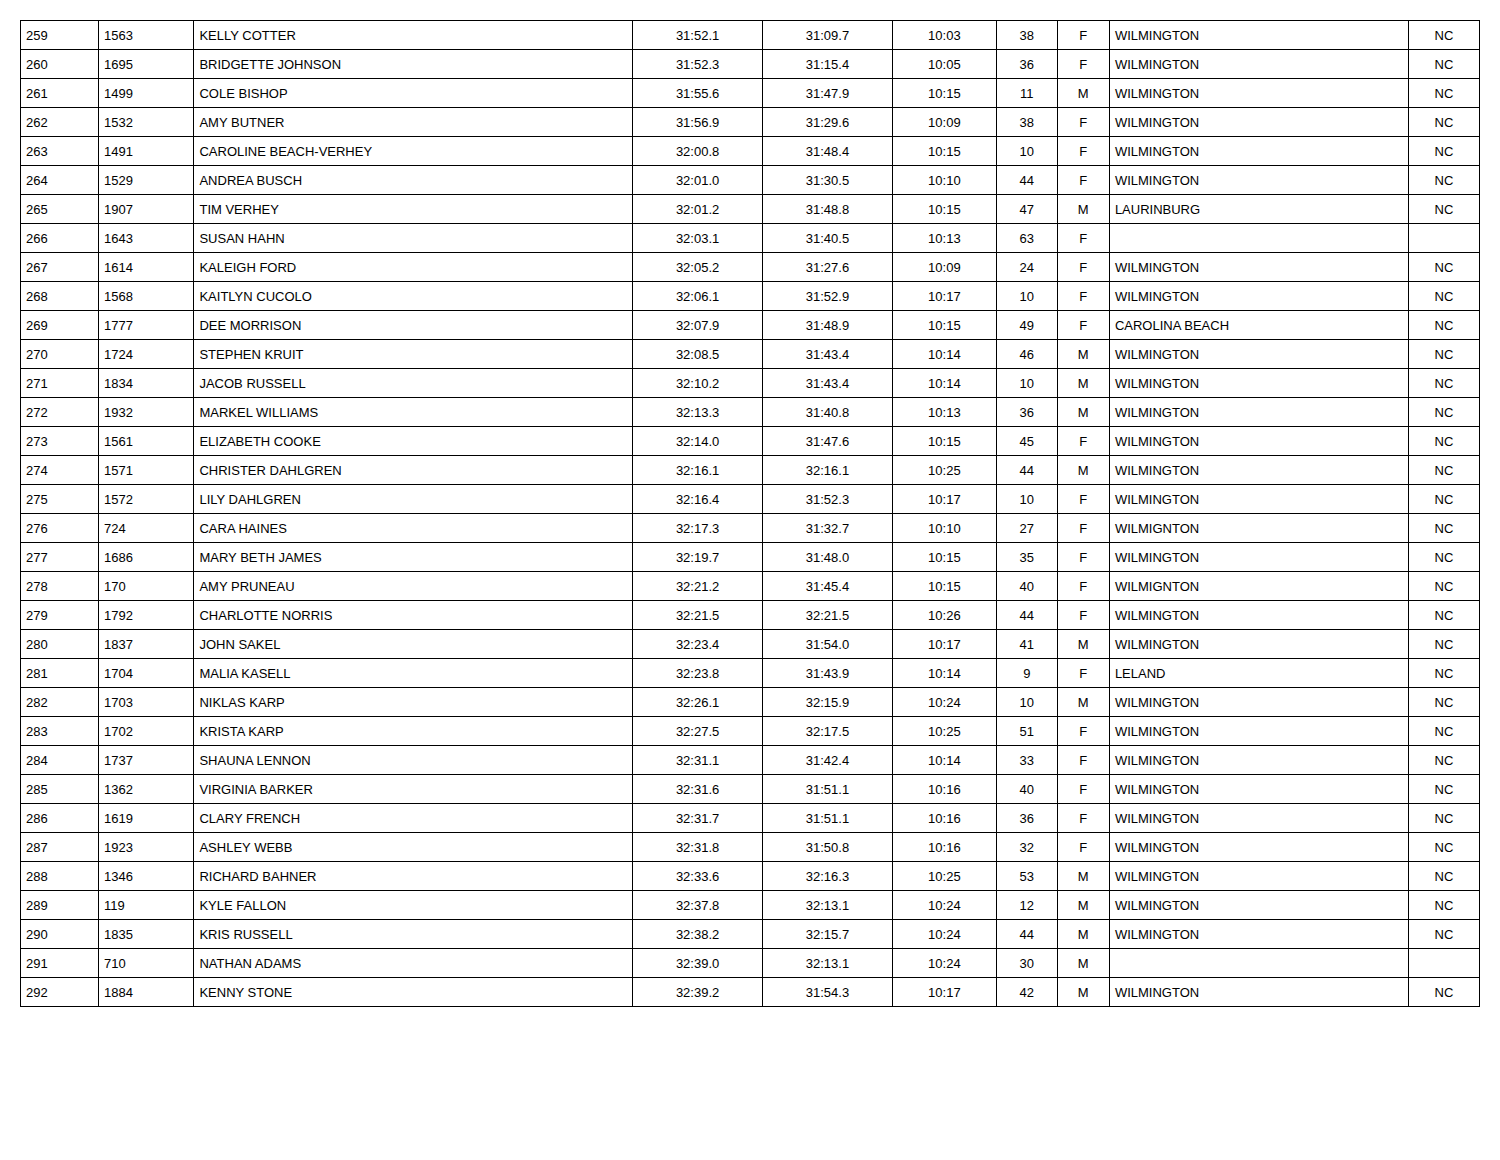| 259 | 1563 | KELLY COTTER | 31:52.1 | 31:09.7 | 10:03 | 38 | F | WILMINGTON | NC |
| 260 | 1695 | BRIDGETTE JOHNSON | 31:52.3 | 31:15.4 | 10:05 | 36 | F | WILMINGTON | NC |
| 261 | 1499 | COLE BISHOP | 31:55.6 | 31:47.9 | 10:15 | 11 | M | WILMINGTON | NC |
| 262 | 1532 | AMY BUTNER | 31:56.9 | 31:29.6 | 10:09 | 38 | F | WILMINGTON | NC |
| 263 | 1491 | CAROLINE BEACH-VERHEY | 32:00.8 | 31:48.4 | 10:15 | 10 | F | WILMINGTON | NC |
| 264 | 1529 | ANDREA BUSCH | 32:01.0 | 31:30.5 | 10:10 | 44 | F | WILMINGTON | NC |
| 265 | 1907 | TIM VERHEY | 32:01.2 | 31:48.8 | 10:15 | 47 | M | LAURINBURG | NC |
| 266 | 1643 | SUSAN HAHN | 32:03.1 | 31:40.5 | 10:13 | 63 | F | | |
| 267 | 1614 | KALEIGH FORD | 32:05.2 | 31:27.6 | 10:09 | 24 | F | WILMINGTON | NC |
| 268 | 1568 | KAITLYN CUCOLO | 32:06.1 | 31:52.9 | 10:17 | 10 | F | WILMINGTON | NC |
| 269 | 1777 | DEE MORRISON | 32:07.9 | 31:48.9 | 10:15 | 49 | F | CAROLINA BEACH | NC |
| 270 | 1724 | STEPHEN KRUIT | 32:08.5 | 31:43.4 | 10:14 | 46 | M | WILMINGTON | NC |
| 271 | 1834 | JACOB RUSSELL | 32:10.2 | 31:43.4 | 10:14 | 10 | M | WILMINGTON | NC |
| 272 | 1932 | MARKEL WILLIAMS | 32:13.3 | 31:40.8 | 10:13 | 36 | M | WILMINGTON | NC |
| 273 | 1561 | ELIZABETH COOKE | 32:14.0 | 31:47.6 | 10:15 | 45 | F | WILMINGTON | NC |
| 274 | 1571 | CHRISTER DAHLGREN | 32:16.1 | 32:16.1 | 10:25 | 44 | M | WILMINGTON | NC |
| 275 | 1572 | LILY DAHLGREN | 32:16.4 | 31:52.3 | 10:17 | 10 | F | WILMINGTON | NC |
| 276 | 724 | CARA HAINES | 32:17.3 | 31:32.7 | 10:10 | 27 | F | WILMIGNTON | NC |
| 277 | 1686 | MARY BETH JAMES | 32:19.7 | 31:48.0 | 10:15 | 35 | F | WILMINGTON | NC |
| 278 | 170 | AMY PRUNEAU | 32:21.2 | 31:45.4 | 10:15 | 40 | F | WILMIGNTON | NC |
| 279 | 1792 | CHARLOTTE NORRIS | 32:21.5 | 32:21.5 | 10:26 | 44 | F | WILMINGTON | NC |
| 280 | 1837 | JOHN SAKEL | 32:23.4 | 31:54.0 | 10:17 | 41 | M | WILMINGTON | NC |
| 281 | 1704 | MALIA KASELL | 32:23.8 | 31:43.9 | 10:14 | 9 | F | LELAND | NC |
| 282 | 1703 | NIKLAS KARP | 32:26.1 | 32:15.9 | 10:24 | 10 | M | WILMINGTON | NC |
| 283 | 1702 | KRISTA KARP | 32:27.5 | 32:17.5 | 10:25 | 51 | F | WILMINGTON | NC |
| 284 | 1737 | SHAUNA LENNON | 32:31.1 | 31:42.4 | 10:14 | 33 | F | WILMINGTON | NC |
| 285 | 1362 | VIRGINIA BARKER | 32:31.6 | 31:51.1 | 10:16 | 40 | F | WILMINGTON | NC |
| 286 | 1619 | CLARY FRENCH | 32:31.7 | 31:51.1 | 10:16 | 36 | F | WILMINGTON | NC |
| 287 | 1923 | ASHLEY WEBB | 32:31.8 | 31:50.8 | 10:16 | 32 | F | WILMINGTON | NC |
| 288 | 1346 | RICHARD BAHNER | 32:33.6 | 32:16.3 | 10:25 | 53 | M | WILMINGTON | NC |
| 289 | 119 | KYLE FALLON | 32:37.8 | 32:13.1 | 10:24 | 12 | M | WILMINGTON | NC |
| 290 | 1835 | KRIS RUSSELL | 32:38.2 | 32:15.7 | 10:24 | 44 | M | WILMINGTON | NC |
| 291 | 710 | NATHAN ADAMS | 32:39.0 | 32:13.1 | 10:24 | 30 | M | | |
| 292 | 1884 | KENNY STONE | 32:39.2 | 31:54.3 | 10:17 | 42 | M | WILMINGTON | NC |